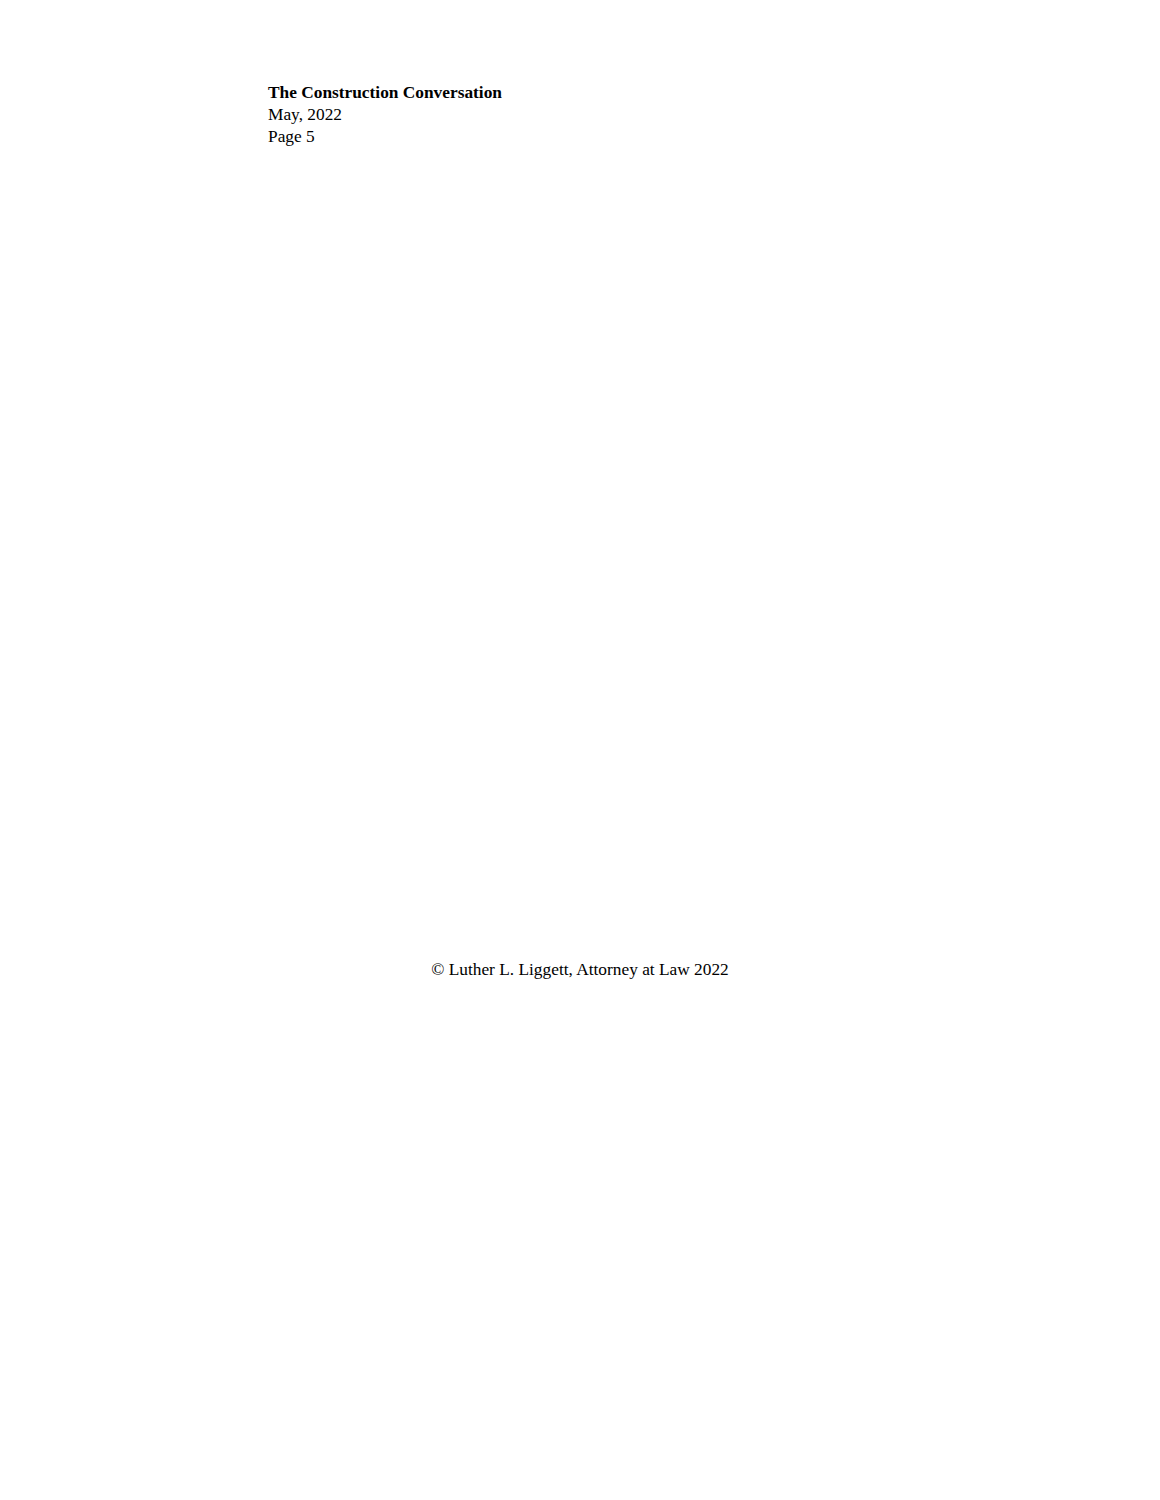The Construction Conversation
May, 2022
Page 5
© Luther L. Liggett, Attorney at Law 2022